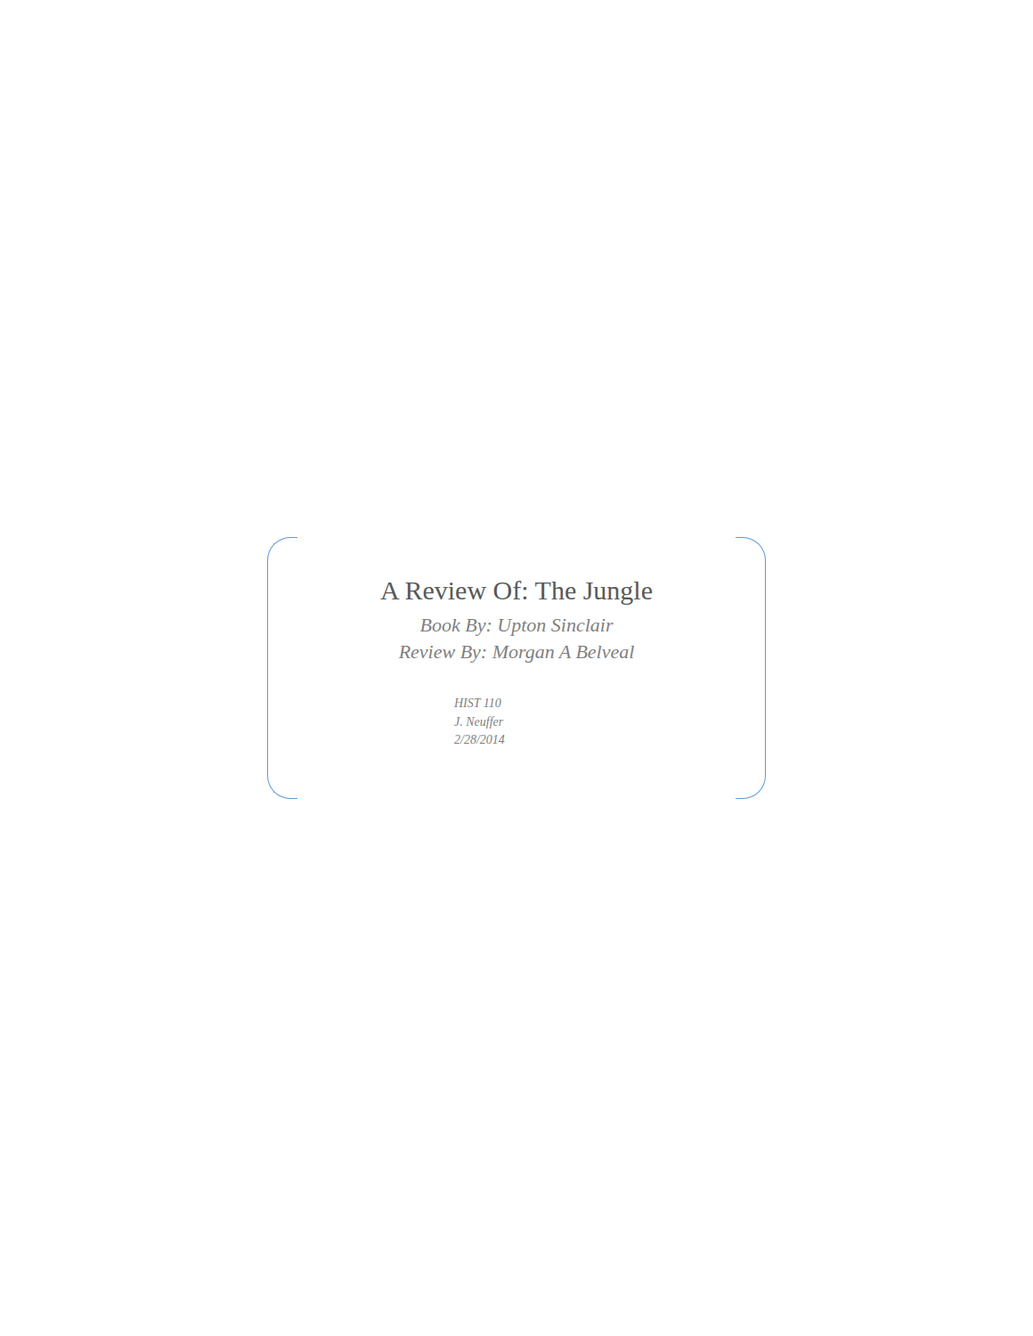A Review Of: The Jungle
Book By: Upton Sinclair
Review By: Morgan A Belveal
HIST 110
J. Neuffer
2/28/2014